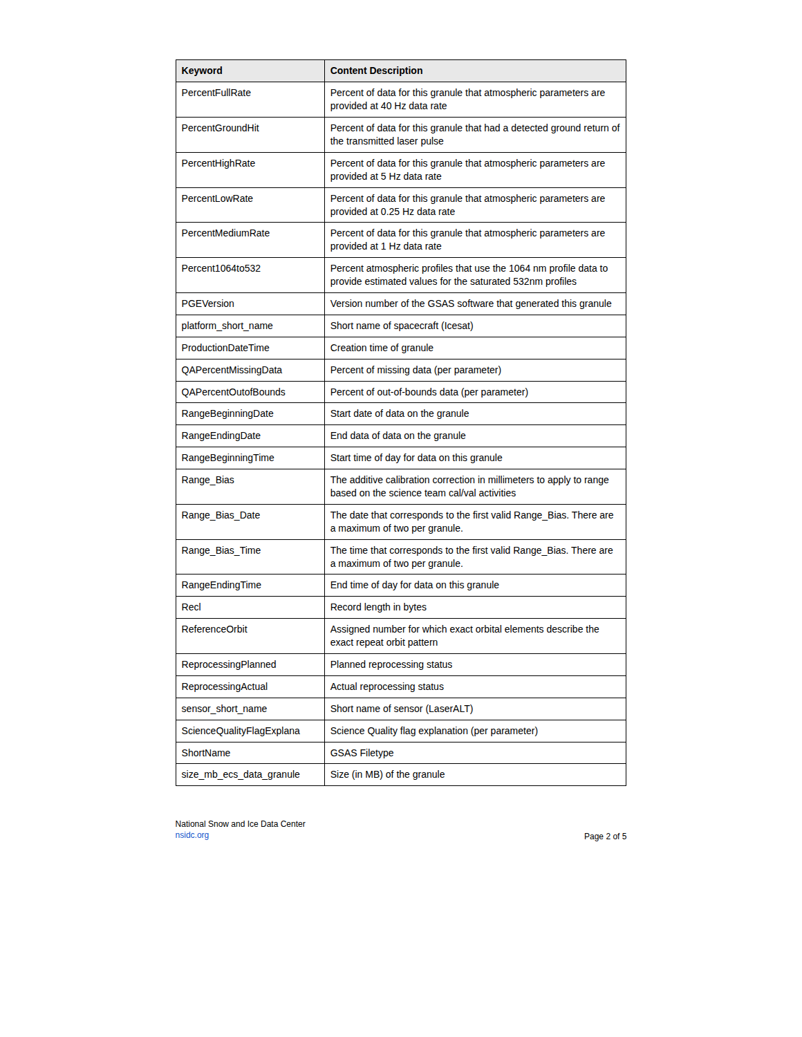| Keyword | Content Description |
| --- | --- |
| PercentFullRate | Percent of data for this granule that atmospheric parameters are provided at 40 Hz data rate |
| PercentGroundHit | Percent of data for this granule that had a detected ground return of the transmitted laser pulse |
| PercentHighRate | Percent of data for this granule that atmospheric parameters are provided at 5 Hz data rate |
| PercentLowRate | Percent of data for this granule that atmospheric parameters are provided at 0.25 Hz data rate |
| PercentMediumRate | Percent of data for this granule that atmospheric parameters are provided at 1 Hz data rate |
| Percent1064to532 | Percent atmospheric profiles that use the 1064 nm profile data to provide estimated values for the saturated 532nm profiles |
| PGEVersion | Version number of the GSAS software that generated this granule |
| platform_short_name | Short name of spacecraft (Icesat) |
| ProductionDateTime | Creation time of granule |
| QAPercentMissingData | Percent of missing data (per parameter) |
| QAPercentOutofBounds | Percent of out-of-bounds data (per parameter) |
| RangeBeginningDate | Start date of data on the granule |
| RangeEndingDate | End data of data on the granule |
| RangeBeginningTime | Start time of day for data on this granule |
| Range_Bias | The additive calibration correction in millimeters to apply to range based on the science team cal/val activities |
| Range_Bias_Date | The date that corresponds to the first valid Range_Bias. There are a maximum of two per granule. |
| Range_Bias_Time | The time that corresponds to the first valid Range_Bias. There are a maximum of two per granule. |
| RangeEndingTime | End time of day for data on this granule |
| Recl | Record length in bytes |
| ReferenceOrbit | Assigned number for which exact orbital elements describe the exact repeat orbit pattern |
| ReprocessingPlanned | Planned reprocessing status |
| ReprocessingActual | Actual reprocessing status |
| sensor_short_name | Short name of sensor (LaserALT) |
| ScienceQualityFlagExplana | Science Quality flag explanation (per parameter) |
| ShortName | GSAS Filetype |
| size_mb_ecs_data_granule | Size (in MB) of the granule |
National Snow and Ice Data Center
nsidc.org
Page 2 of 5